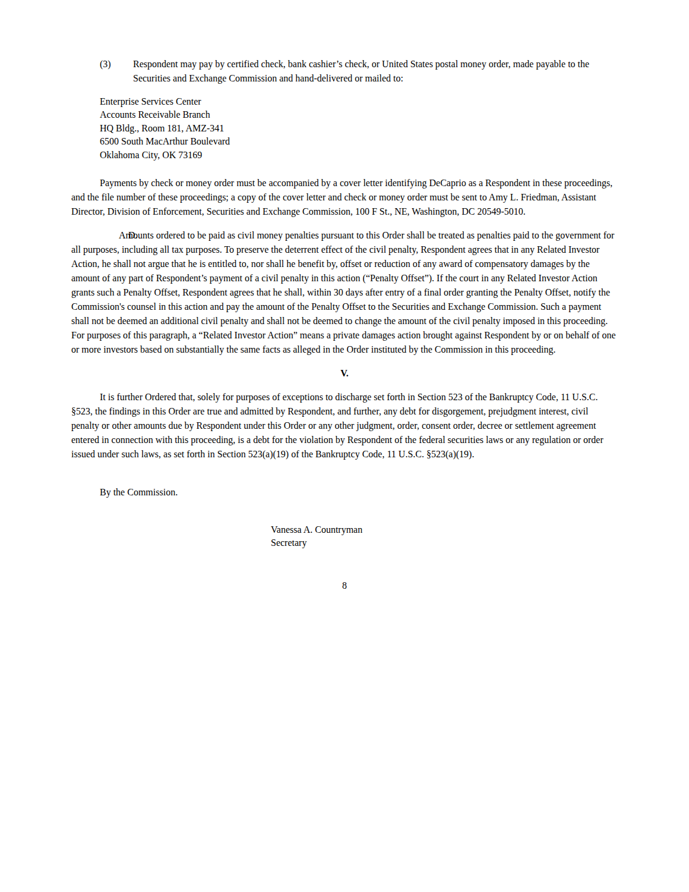(3) Respondent may pay by certified check, bank cashier’s check, or United States postal money order, made payable to the Securities and Exchange Commission and hand-delivered or mailed to:
Enterprise Services Center
Accounts Receivable Branch
HQ Bldg., Room 181, AMZ-341
6500 South MacArthur Boulevard
Oklahoma City, OK 73169
Payments by check or money order must be accompanied by a cover letter identifying DeCaprio as a Respondent in these proceedings, and the file number of these proceedings; a copy of the cover letter and check or money order must be sent to Amy L. Friedman, Assistant Director, Division of Enforcement, Securities and Exchange Commission, 100 F St., NE, Washington, DC 20549-5010.
D. Amounts ordered to be paid as civil money penalties pursuant to this Order shall be treated as penalties paid to the government for all purposes, including all tax purposes. To preserve the deterrent effect of the civil penalty, Respondent agrees that in any Related Investor Action, he shall not argue that he is entitled to, nor shall he benefit by, offset or reduction of any award of compensatory damages by the amount of any part of Respondent’s payment of a civil penalty in this action (“Penalty Offset”). If the court in any Related Investor Action grants such a Penalty Offset, Respondent agrees that he shall, within 30 days after entry of a final order granting the Penalty Offset, notify the Commission's counsel in this action and pay the amount of the Penalty Offset to the Securities and Exchange Commission. Such a payment shall not be deemed an additional civil penalty and shall not be deemed to change the amount of the civil penalty imposed in this proceeding. For purposes of this paragraph, a “Related Investor Action” means a private damages action brought against Respondent by or on behalf of one or more investors based on substantially the same facts as alleged in the Order instituted by the Commission in this proceeding.
V.
It is further Ordered that, solely for purposes of exceptions to discharge set forth in Section 523 of the Bankruptcy Code, 11 U.S.C. §523, the findings in this Order are true and admitted by Respondent, and further, any debt for disgorgement, prejudgment interest, civil penalty or other amounts due by Respondent under this Order or any other judgment, order, consent order, decree or settlement agreement entered in connection with this proceeding, is a debt for the violation by Respondent of the federal securities laws or any regulation or order issued under such laws, as set forth in Section 523(a)(19) of the Bankruptcy Code, 11 U.S.C. §523(a)(19).
By the Commission.
Vanessa A. Countryman
Secretary
8